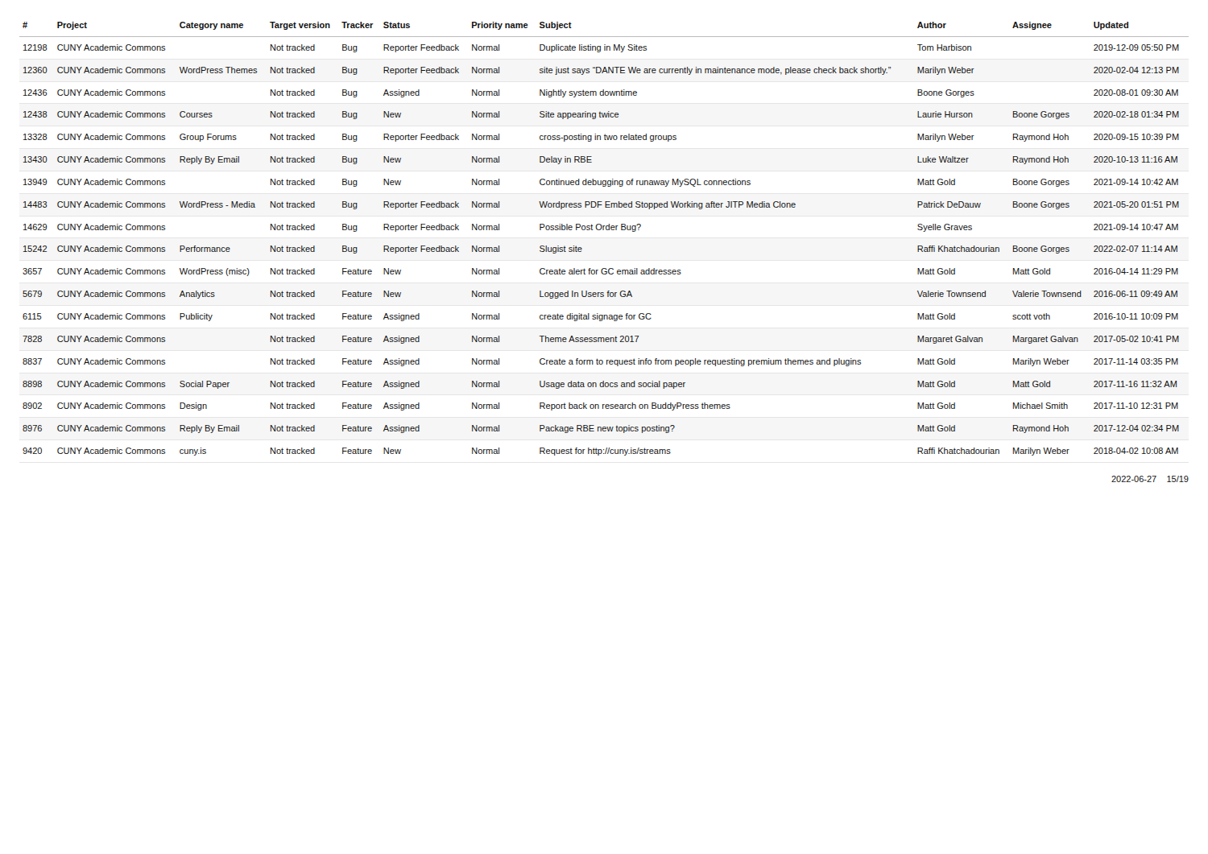Redmine issue list
| # | Project | Category name | Target version | Tracker | Status | Priority name | Subject | Author | Assignee | Updated |
| --- | --- | --- | --- | --- | --- | --- | --- | --- | --- | --- |
| 12198 | CUNY Academic Commons | | Not tracked | Bug | Reporter Feedback | Normal | Duplicate listing in My Sites | Tom Harbison | | 2019-12-09 05:50 PM |
| 12360 | CUNY Academic Commons | WordPress Themes | Not tracked | Bug | Reporter Feedback | Normal | site just says “DANTE We are currently in maintenance mode, please check back shortly.” | Marilyn Weber | | 2020-02-04 12:13 PM |
| 12436 | CUNY Academic Commons | | Not tracked | Bug | Assigned | Normal | Nightly system downtime | Boone Gorges | | 2020-08-01 09:30 AM |
| 12438 | CUNY Academic Commons | Courses | Not tracked | Bug | New | Normal | Site appearing twice | Laurie Hurson | Boone Gorges | 2020-02-18 01:34 PM |
| 13328 | CUNY Academic Commons | Group Forums | Not tracked | Bug | Reporter Feedback | Normal | cross-posting in two related groups | Marilyn Weber | Raymond Hoh | 2020-09-15 10:39 PM |
| 13430 | CUNY Academic Commons | Reply By Email | Not tracked | Bug | New | Normal | Delay in RBE | Luke Waltzer | Raymond Hoh | 2020-10-13 11:16 AM |
| 13949 | CUNY Academic Commons | | Not tracked | Bug | New | Normal | Continued debugging of runaway MySQL connections | Matt Gold | Boone Gorges | 2021-09-14 10:42 AM |
| 14483 | CUNY Academic Commons | WordPress - Media | Not tracked | Bug | Reporter Feedback | Normal | Wordpress PDF Embed Stopped Working after JITP Media Clone | Patrick DeDauw | Boone Gorges | 2021-05-20 01:51 PM |
| 14629 | CUNY Academic Commons | | Not tracked | Bug | Reporter Feedback | Normal | Possible Post Order Bug? | Syelle Graves | | 2021-09-14 10:47 AM |
| 15242 | CUNY Academic Commons | Performance | Not tracked | Bug | Reporter Feedback | Normal | Slugist site | Raffi Khatchadourian | Boone Gorges | 2022-02-07 11:14 AM |
| 3657 | CUNY Academic Commons | WordPress (misc) | Not tracked | Feature | New | Normal | Create alert for GC email addresses | Matt Gold | Matt Gold | 2016-04-14 11:29 PM |
| 5679 | CUNY Academic Commons | Analytics | Not tracked | Feature | New | Normal | Logged In Users for GA | Valerie Townsend | Valerie Townsend | 2016-06-11 09:49 AM |
| 6115 | CUNY Academic Commons | Publicity | Not tracked | Feature | Assigned | Normal | create digital signage for GC | Matt Gold | scott voth | 2016-10-11 10:09 PM |
| 7828 | CUNY Academic Commons | | Not tracked | Feature | Assigned | Normal | Theme Assessment 2017 | Margaret Galvan | Margaret Galvan | 2017-05-02 10:41 PM |
| 8837 | CUNY Academic Commons | | Not tracked | Feature | Assigned | Normal | Create a form to request info from people requesting premium themes and plugins | Matt Gold | Marilyn Weber | 2017-11-14 03:35 PM |
| 8898 | CUNY Academic Commons | Social Paper | Not tracked | Feature | Assigned | Normal | Usage data on docs and social paper | Matt Gold | Matt Gold | 2017-11-16 11:32 AM |
| 8902 | CUNY Academic Commons | Design | Not tracked | Feature | Assigned | Normal | Report back on research on BuddyPress themes | Matt Gold | Michael Smith | 2017-11-10 12:31 PM |
| 8976 | CUNY Academic Commons | Reply By Email | Not tracked | Feature | Assigned | Normal | Package RBE new topics posting? | Matt Gold | Raymond Hoh | 2017-12-04 02:34 PM |
| 9420 | CUNY Academic Commons | cuny.is | Not tracked | Feature | New | Normal | Request for http://cuny.is/streams | Raffi Khatchadourian | Marilyn Weber | 2018-04-02 10:08 AM |
2022-06-27 15/19